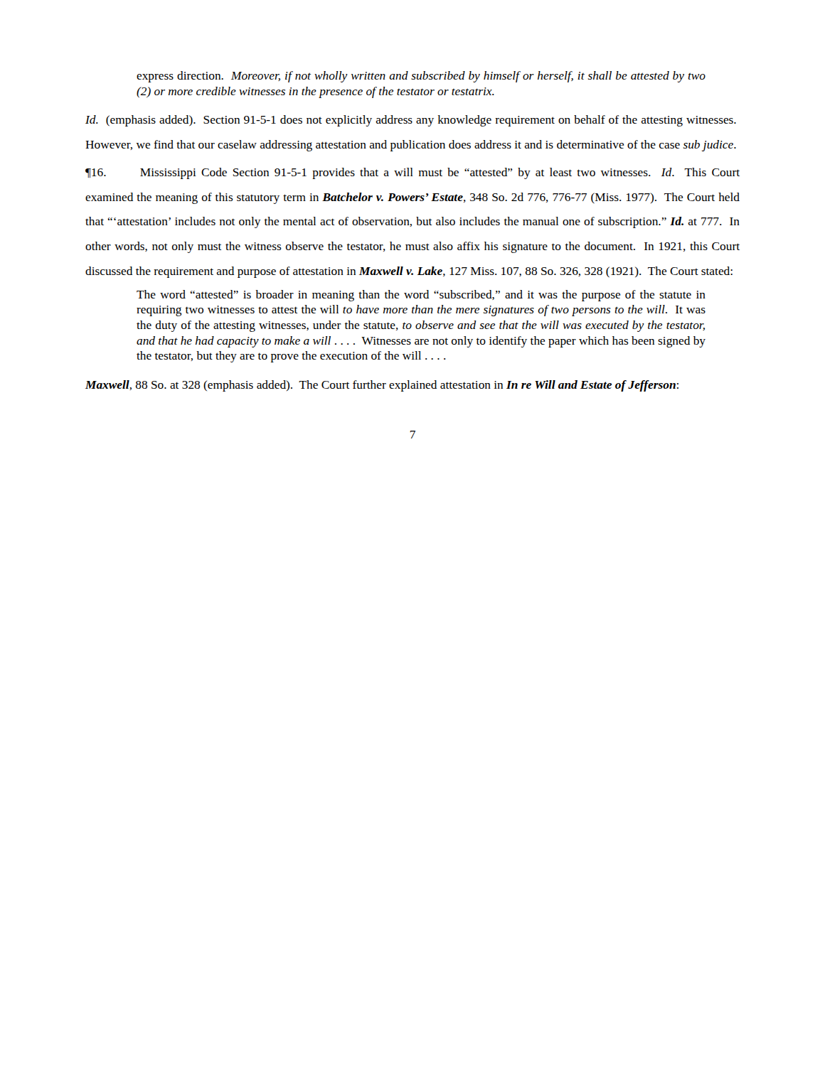express direction. Moreover, if not wholly written and subscribed by himself or herself, it shall be attested by two (2) or more credible witnesses in the presence of the testator or testatrix.
Id. (emphasis added). Section 91-5-1 does not explicitly address any knowledge requirement on behalf of the attesting witnesses. However, we find that our caselaw addressing attestation and publication does address it and is determinative of the case sub judice.
¶16. Mississippi Code Section 91-5-1 provides that a will must be “attested” by at least two witnesses. Id. This Court examined the meaning of this statutory term in Batchelor v. Powers’ Estate, 348 So. 2d 776, 776-77 (Miss. 1977). The Court held that “‘attestation’ includes not only the mental act of observation, but also includes the manual one of subscription.” Id. at 777. In other words, not only must the witness observe the testator, he must also affix his signature to the document. In 1921, this Court discussed the requirement and purpose of attestation in Maxwell v. Lake, 127 Miss. 107, 88 So. 326, 328 (1921). The Court stated:
The word “attested” is broader in meaning than the word “subscribed,” and it was the purpose of the statute in requiring two witnesses to attest the will to have more than the mere signatures of two persons to the will. It was the duty of the attesting witnesses, under the statute, to observe and see that the will was executed by the testator, and that he had capacity to make a will . . . . Witnesses are not only to identify the paper which has been signed by the testator, but they are to prove the execution of the will . . . .
Maxwell, 88 So. at 328 (emphasis added). The Court further explained attestation in In re Will and Estate of Jefferson:
7